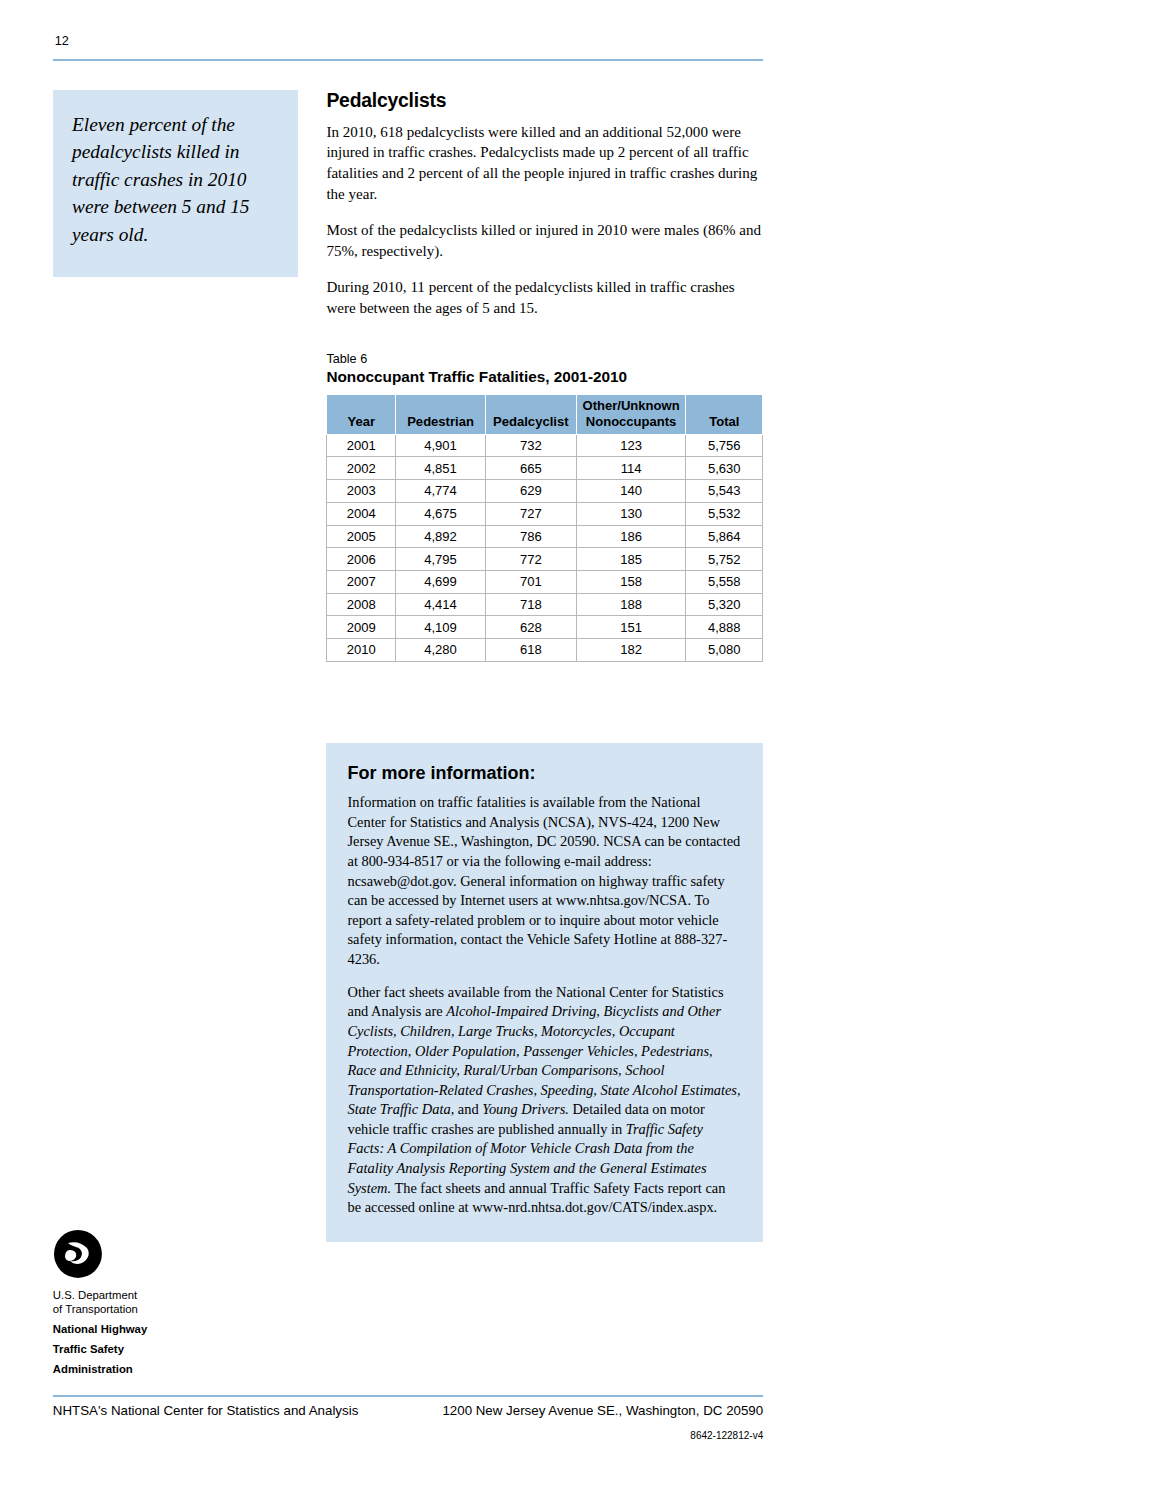12
Eleven percent of the pedalcyclists killed in traffic crashes in 2010 were between 5 and 15 years old.
Pedalcyclists
In 2010, 618 pedalcyclists were killed and an additional 52,000 were injured in traffic crashes. Pedalcyclists made up 2 percent of all traffic fatalities and 2 percent of all the people injured in traffic crashes during the year.
Most of the pedalcyclists killed or injured in 2010 were males (86% and 75%, respectively).
During 2010, 11 percent of the pedalcyclists killed in traffic crashes were between the ages of 5 and 15.
Table 6
Nonoccupant Traffic Fatalities, 2001-2010
| Year | Pedestrian | Pedalcyclist | Other/Unknown Nonoccupants | Total |
| --- | --- | --- | --- | --- |
| 2001 | 4,901 | 732 | 123 | 5,756 |
| 2002 | 4,851 | 665 | 114 | 5,630 |
| 2003 | 4,774 | 629 | 140 | 5,543 |
| 2004 | 4,675 | 727 | 130 | 5,532 |
| 2005 | 4,892 | 786 | 186 | 5,864 |
| 2006 | 4,795 | 772 | 185 | 5,752 |
| 2007 | 4,699 | 701 | 158 | 5,558 |
| 2008 | 4,414 | 718 | 188 | 5,320 |
| 2009 | 4,109 | 628 | 151 | 4,888 |
| 2010 | 4,280 | 618 | 182 | 5,080 |
For more information:
Information on traffic fatalities is available from the National Center for Statistics and Analysis (NCSA), NVS-424, 1200 New Jersey Avenue SE., Washington, DC 20590. NCSA can be contacted at 800-934-8517 or via the following e-mail address: ncsaweb@dot.gov. General information on highway traffic safety can be accessed by Internet users at www.nhtsa.gov/NCSA. To report a safety-related problem or to inquire about motor vehicle safety information, contact the Vehicle Safety Hotline at 888-327-4236.
Other fact sheets available from the National Center for Statistics and Analysis are Alcohol-Impaired Driving, Bicyclists and Other Cyclists, Children, Large Trucks, Motorcycles, Occupant Protection, Older Population, Passenger Vehicles, Pedestrians, Race and Ethnicity, Rural/Urban Comparisons, School Transportation-Related Crashes, Speeding, State Alcohol Estimates, State Traffic Data, and Young Drivers. Detailed data on motor vehicle traffic crashes are published annually in Traffic Safety Facts: A Compilation of Motor Vehicle Crash Data from the Fatality Analysis Reporting System and the General Estimates System. The fact sheets and annual Traffic Safety Facts report can be accessed online at www-nrd.nhtsa.dot.gov/CATS/index.aspx.
U.S. Department
of Transportation
National Highway
Traffic Safety
Administration
NHTSA's National Center for Statistics and Analysis 1200 New Jersey Avenue SE., Washington, DC 20590
8642-122812-v4